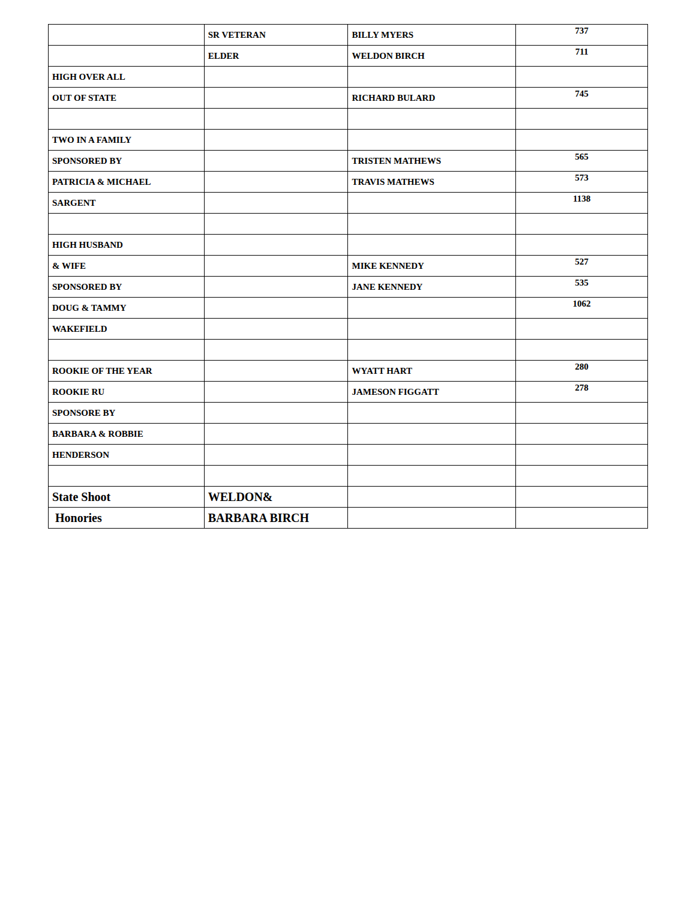| | SR VETERAN | BILLY MYERS | 737 |
| | ELDER | WELDON BIRCH | 711 |
| HIGH OVER ALL | | | |
| OUT OF STATE | | RICHARD BULARD | 745 |
| TWO IN A FAMILY | | | |
| SPONSORED BY | | TRISTEN MATHEWS | 565 |
| PATRICIA & MICHAEL | | TRAVIS MATHEWS | 573 |
| SARGENT | | | 1138 |
| HIGH HUSBAND | | | |
| & WIFE | | MIKE KENNEDY | 527 |
| SPONSORED BY | | JANE KENNEDY | 535 |
| DOUG & TAMMY | | | 1062 |
| WAKEFIELD | | | |
| ROOKIE OF THE YEAR | | WYATT HART | 280 |
| ROOKIE RU | | JAMESON FIGGATT | 278 |
| SPONSORE BY | | | |
| BARBARA & ROBBIE | | | |
| HENDERSON | | | |
| State Shoot | WELDON& | | |
| Honories | BARBARA BIRCH | | |